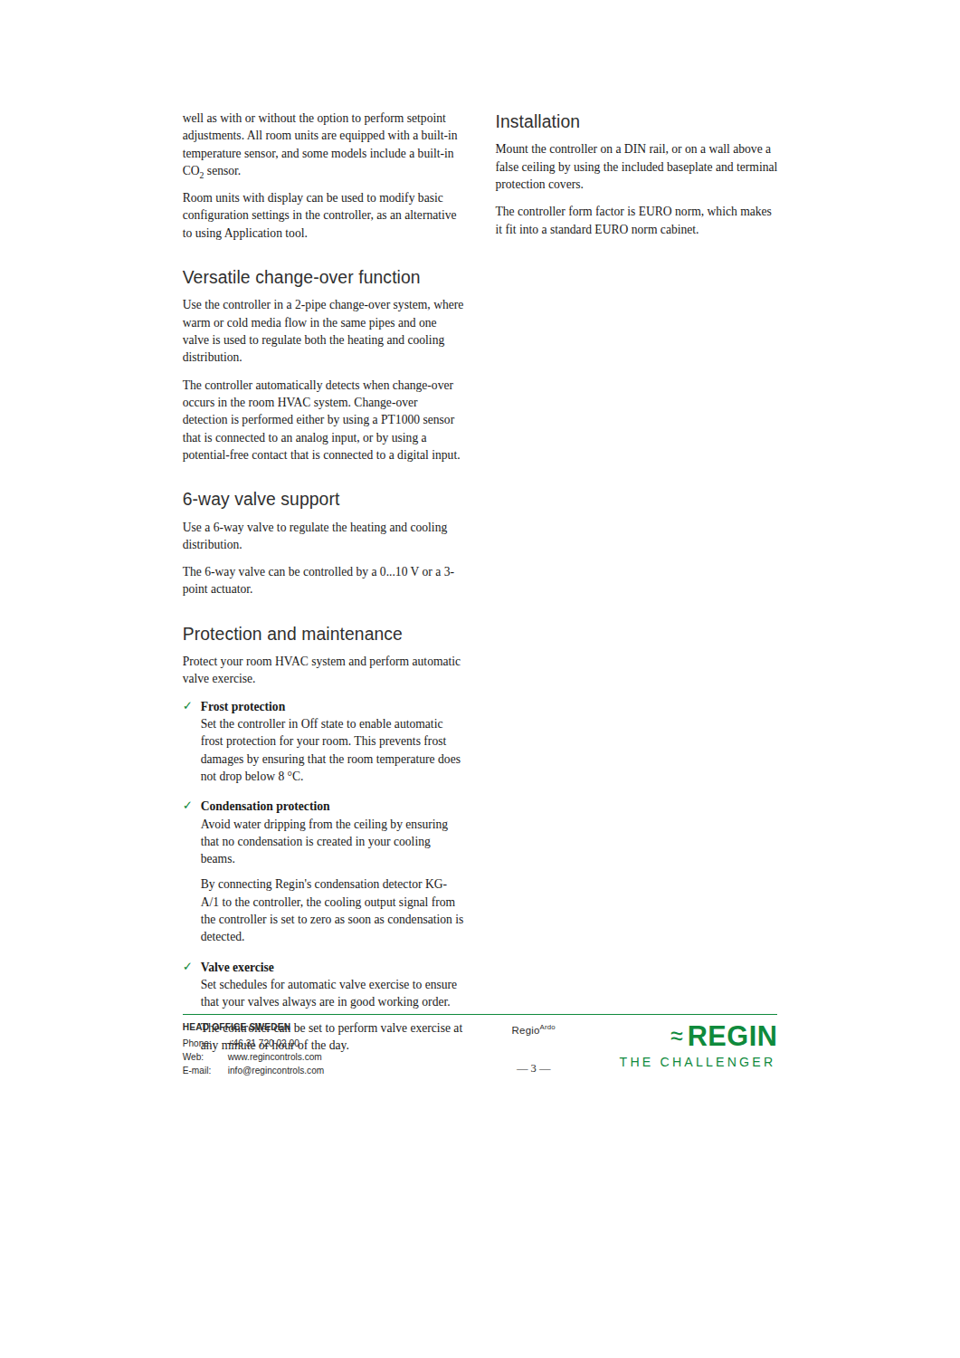well as with or without the option to perform setpoint adjustments. All room units are equipped with a built-in temperature sensor, and some models include a built-in CO2 sensor.
Room units with display can be used to modify basic configuration settings in the controller, as an alternative to using Application tool.
Versatile change-over function
Use the controller in a 2-pipe change-over system, where warm or cold media flow in the same pipes and one valve is used to regulate both the heating and cooling distribution.
The controller automatically detects when change-over occurs in the room HVAC system. Change-over detection is performed either by using a PT1000 sensor that is connected to an analog input, or by using a potential-free contact that is connected to a digital input.
6-way valve support
Use a 6-way valve to regulate the heating and cooling distribution.
The 6-way valve can be controlled by a 0...10 V or a 3-point actuator.
Protection and maintenance
Protect your room HVAC system and perform automatic valve exercise.
Frost protection
Set the controller in Off state to enable automatic frost protection for your room. This prevents frost damages by ensuring that the room temperature does not drop below 8 °C.
Condensation protection
Avoid water dripping from the ceiling by ensuring that no condensation is created in your cooling beams.
By connecting Regin's condensation detector KG-A/1 to the controller, the cooling output signal from the controller is set to zero as soon as condensation is detected.
Valve exercise
Set schedules for automatic valve exercise to ensure that your valves always are in good working order.
The controller can be set to perform valve exercise at any minute or hour of the day.
Installation
Mount the controller on a DIN rail, or on a wall above a false ceiling by using the included baseplate and terminal protection covers.
The controller form factor is EURO norm, which makes it fit into a standard EURO norm cabinet.
HEAD OFFICE SWEDEN
| Phone: | +46 31 720 02 00 |
| Web: | www.regincontrols.com |
| E-mail: | info@regincontrols.com |
RegioArdo
— 3 —
≈ REGIN
THE CHALLENGER